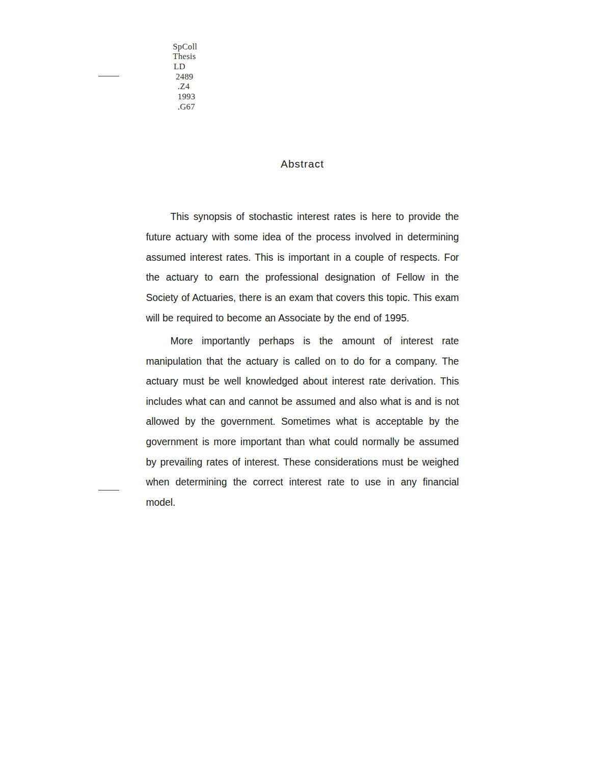SpColl Thesis LD 2489 .Z4 1993 .G67
Abstract
This synopsis of stochastic interest rates is here to provide the future actuary with some idea of the process involved in determining assumed interest rates. This is important in a couple of respects. For the actuary to earn the professional designation of Fellow in the Society of Actuaries, there is an exam that covers this topic. This exam will be required to become an Associate by the end of 1995.
More importantly perhaps is the amount of interest rate manipulation that the actuary is called on to do for a company. The actuary must be well knowledged about interest rate derivation. This includes what can and cannot be assumed and also what is and is not allowed by the government. Sometimes what is acceptable by the government is more important than what could normally be assumed by prevailing rates of interest. These considerations must be weighed when determining the correct interest rate to use in any financial model.